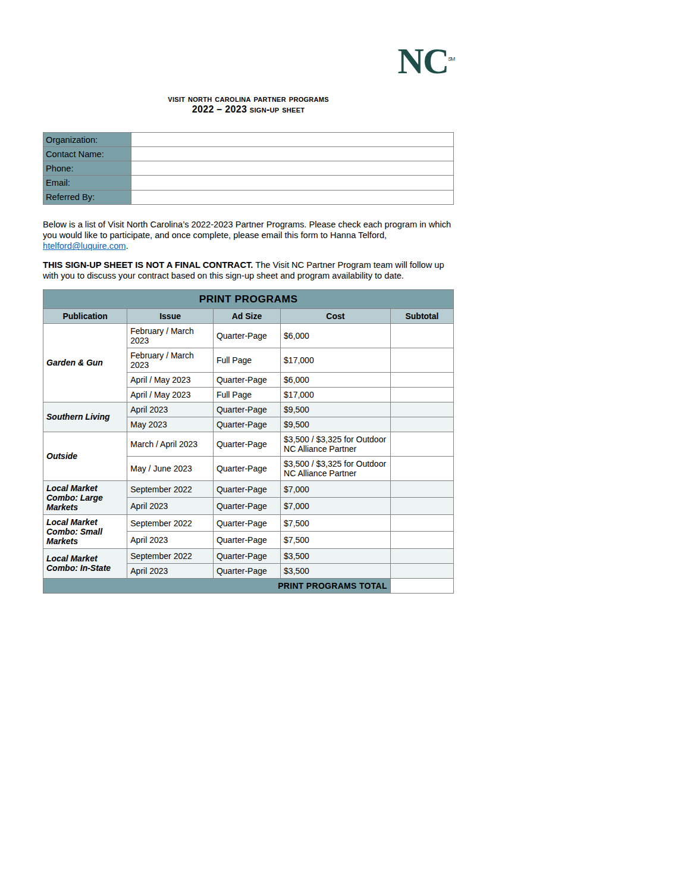NCSM
Visit North Carolina Partner Programs 2022 – 2023 Sign-Up Sheet
| Organization: | |
| Contact Name: | |
| Phone: | |
| Email: | |
| Referred By: | |
Below is a list of Visit North Carolina’s 2022-2023 Partner Programs. Please check each program in which you would like to participate, and once complete, please email this form to Hanna Telford, htelford@luquire.com.
THIS SIGN-UP SHEET IS NOT A FINAL CONTRACT. The Visit NC Partner Program team will follow up with you to discuss your contract based on this sign-up sheet and program availability to date.
| PRINT PROGRAMS |
| --- |
| Publication | Issue | Ad Size | Cost | Subtotal |
| Garden & Gun | February / March 2023 | Quarter-Page | $6,000 | |
| February / March 2023 | Full Page | $17,000 | |
| April / May 2023 | Quarter-Page | $6,000 | |
| April / May 2023 | Full Page | $17,000 | |
| Southern Living | April 2023 | Quarter-Page | $9,500 | |
| May 2023 | Quarter-Page | $9,500 | |
| Outside | March / April 2023 | Quarter-Page | $3,500 / $3,325 for Outdoor NC Alliance Partner | |
| May / June 2023 | Quarter-Page | $3,500 / $3,325 for Outdoor NC Alliance Partner | |
| Local Market Combo: Large Markets | September 2022 | Quarter-Page | $7,000 | |
| April 2023 | Quarter-Page | $7,000 | |
| Local Market Combo: Small Markets | September 2022 | Quarter-Page | $7,500 | |
| April 2023 | Quarter-Page | $7,500 | |
| Local Market Combo: In-State | September 2022 | Quarter-Page | $3,500 | |
| April 2023 | Quarter-Page | $3,500 | |
| PRINT PROGRAMS TOTAL | |